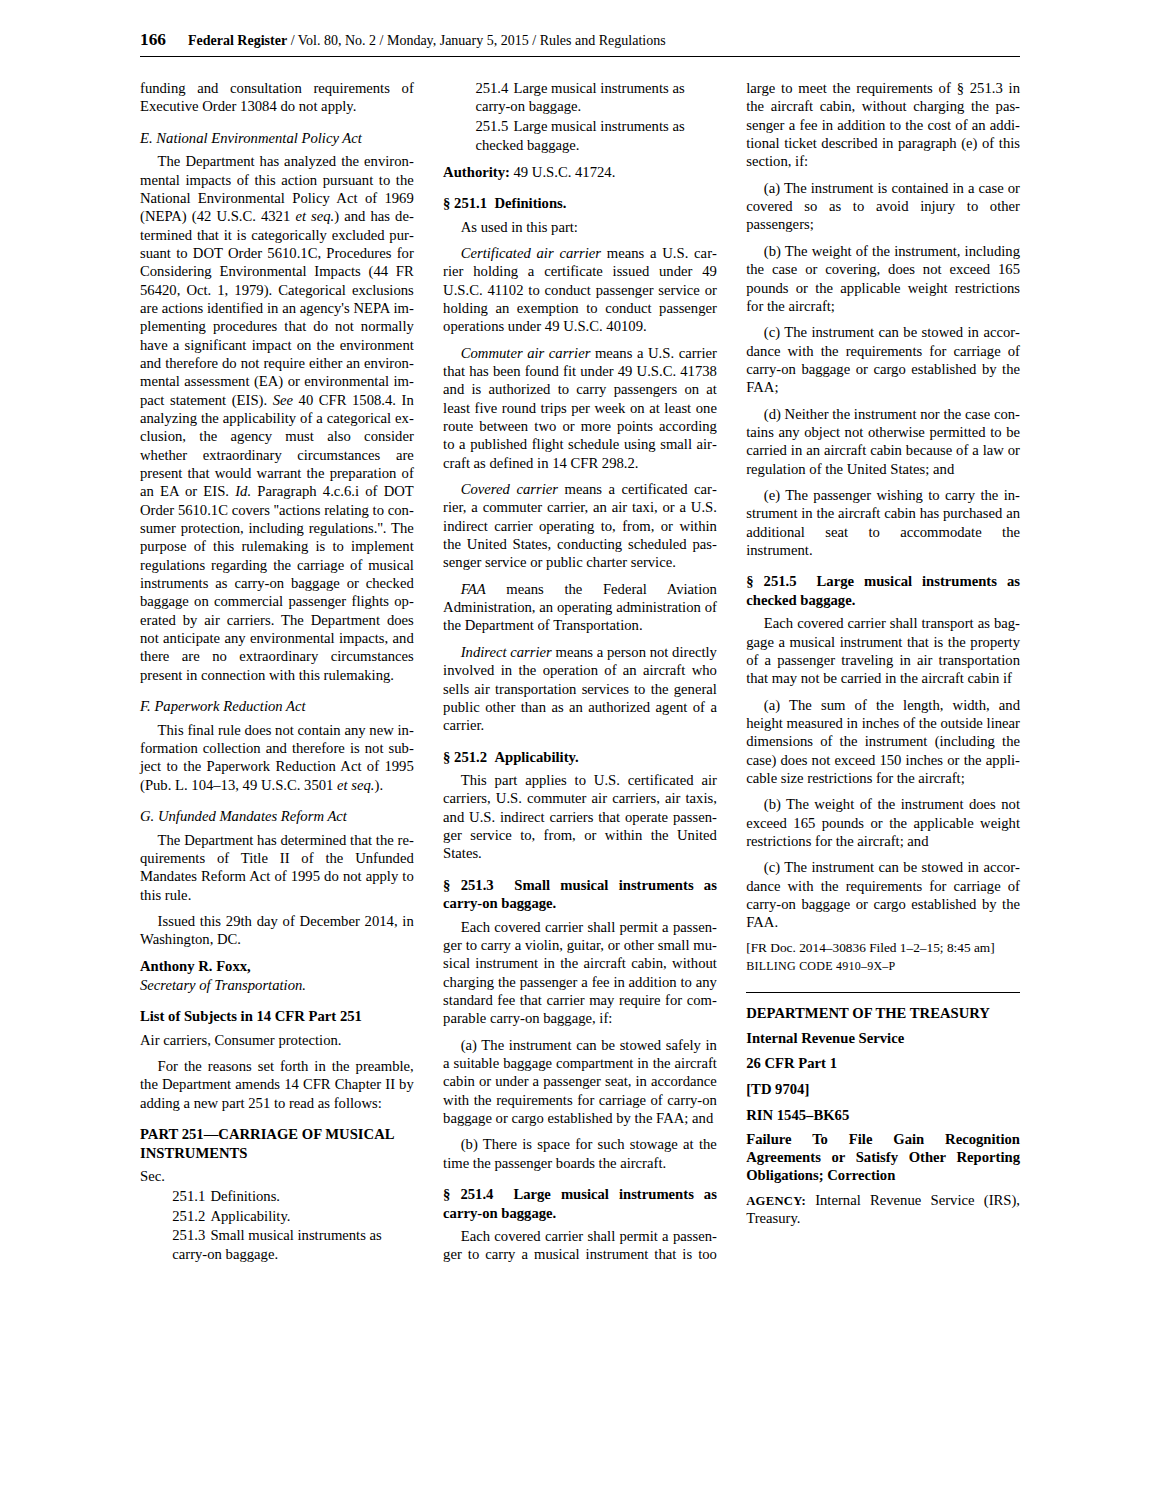166 Federal Register / Vol. 80, No. 2 / Monday, January 5, 2015 / Rules and Regulations
funding and consultation requirements of Executive Order 13084 do not apply.
E. National Environmental Policy Act
The Department has analyzed the environmental impacts of this action pursuant to the National Environmental Policy Act of 1969 (NEPA) (42 U.S.C. 4321 et seq.) and has determined that it is categorically excluded pursuant to DOT Order 5610.1C, Procedures for Considering Environmental Impacts (44 FR 56420, Oct. 1, 1979). Categorical exclusions are actions identified in an agency's NEPA implementing procedures that do not normally have a significant impact on the environment and therefore do not require either an environmental assessment (EA) or environmental impact statement (EIS). See 40 CFR 1508.4. In analyzing the applicability of a categorical exclusion, the agency must also consider whether extraordinary circumstances are present that would warrant the preparation of an EA or EIS. Id. Paragraph 4.c.6.i of DOT Order 5610.1C covers ''actions relating to consumer protection, including regulations.''. The purpose of this rulemaking is to implement regulations regarding the carriage of musical instruments as carry-on baggage or checked baggage on commercial passenger flights operated by air carriers. The Department does not anticipate any environmental impacts, and there are no extraordinary circumstances present in connection with this rulemaking.
F. Paperwork Reduction Act
This final rule does not contain any new information collection and therefore is not subject to the Paperwork Reduction Act of 1995 (Pub. L. 104–13, 49 U.S.C. 3501 et seq.).
G. Unfunded Mandates Reform Act
The Department has determined that the requirements of Title II of the Unfunded Mandates Reform Act of 1995 do not apply to this rule.
Issued this 29th day of December 2014, in Washington, DC.
Anthony R. Foxx,
Secretary of Transportation.
List of Subjects in 14 CFR Part 251
Air carriers, Consumer protection.
For the reasons set forth in the preamble, the Department amends 14 CFR Chapter II by adding a new part 251 to read as follows:
PART 251—CARRIAGE OF MUSICAL INSTRUMENTS
Sec.
251.1 Definitions.
251.2 Applicability.
251.3 Small musical instruments as carry-on baggage.
251.4 Large musical instruments as carry-on baggage.
251.5 Large musical instruments as checked baggage.
Authority: 49 U.S.C. 41724.
§ 251.1 Definitions.
As used in this part:
Certificated air carrier means a U.S. carrier holding a certificate issued under 49 U.S.C. 41102 to conduct passenger service or holding an exemption to conduct passenger operations under 49 U.S.C. 40109.
Commuter air carrier means a U.S. carrier that has been found fit under 49 U.S.C. 41738 and is authorized to carry passengers on at least five round trips per week on at least one route between two or more points according to a published flight schedule using small aircraft as defined in 14 CFR 298.2.
Covered carrier means a certificated carrier, a commuter carrier, an air taxi, or a U.S. indirect carrier operating to, from, or within the United States, conducting scheduled passenger service or public charter service.
FAA means the Federal Aviation Administration, an operating administration of the Department of Transportation.
Indirect carrier means a person not directly involved in the operation of an aircraft who sells air transportation services to the general public other than as an authorized agent of a carrier.
§ 251.2 Applicability.
This part applies to U.S. certificated air carriers, U.S. commuter air carriers, air taxis, and U.S. indirect carriers that operate passenger service to, from, or within the United States.
§ 251.3 Small musical instruments as carry-on baggage.
Each covered carrier shall permit a passenger to carry a violin, guitar, or other small musical instrument in the aircraft cabin, without charging the passenger a fee in addition to any standard fee that carrier may require for comparable carry-on baggage, if:
(a) The instrument can be stowed safely in a suitable baggage compartment in the aircraft cabin or under a passenger seat, in accordance with the requirements for carriage of carry-on baggage or cargo established by the FAA; and
(b) There is space for such stowage at the time the passenger boards the aircraft.
§ 251.4 Large musical instruments as carry-on baggage.
Each covered carrier shall permit a passenger to carry a musical instrument that is too large to meet the requirements of § 251.3 in the aircraft cabin, without charging the passenger a fee in addition to the cost of an additional ticket described in paragraph (e) of this section, if:
(a) The instrument is contained in a case or covered so as to avoid injury to other passengers;
(b) The weight of the instrument, including the case or covering, does not exceed 165 pounds or the applicable weight restrictions for the aircraft;
(c) The instrument can be stowed in accordance with the requirements for carriage of carry-on baggage or cargo established by the FAA;
(d) Neither the instrument nor the case contains any object not otherwise permitted to be carried in an aircraft cabin because of a law or regulation of the United States; and
(e) The passenger wishing to carry the instrument in the aircraft cabin has purchased an additional seat to accommodate the instrument.
§ 251.5 Large musical instruments as checked baggage.
Each covered carrier shall transport as baggage a musical instrument that is the property of a passenger traveling in air transportation that may not be carried in the aircraft cabin if
(a) The sum of the length, width, and height measured in inches of the outside linear dimensions of the instrument (including the case) does not exceed 150 inches or the applicable size restrictions for the aircraft;
(b) The weight of the instrument does not exceed 165 pounds or the applicable weight restrictions for the aircraft; and
(c) The instrument can be stowed in accordance with the requirements for carriage of carry-on baggage or cargo established by the FAA.
[FR Doc. 2014–30836 Filed 1–2–15; 8:45 am]
BILLING CODE 4910–9X–P
DEPARTMENT OF THE TREASURY
Internal Revenue Service
26 CFR Part 1
[TD 9704]
RIN 1545–BK65
Failure To File Gain Recognition Agreements or Satisfy Other Reporting Obligations; Correction
AGENCY: Internal Revenue Service (IRS), Treasury.